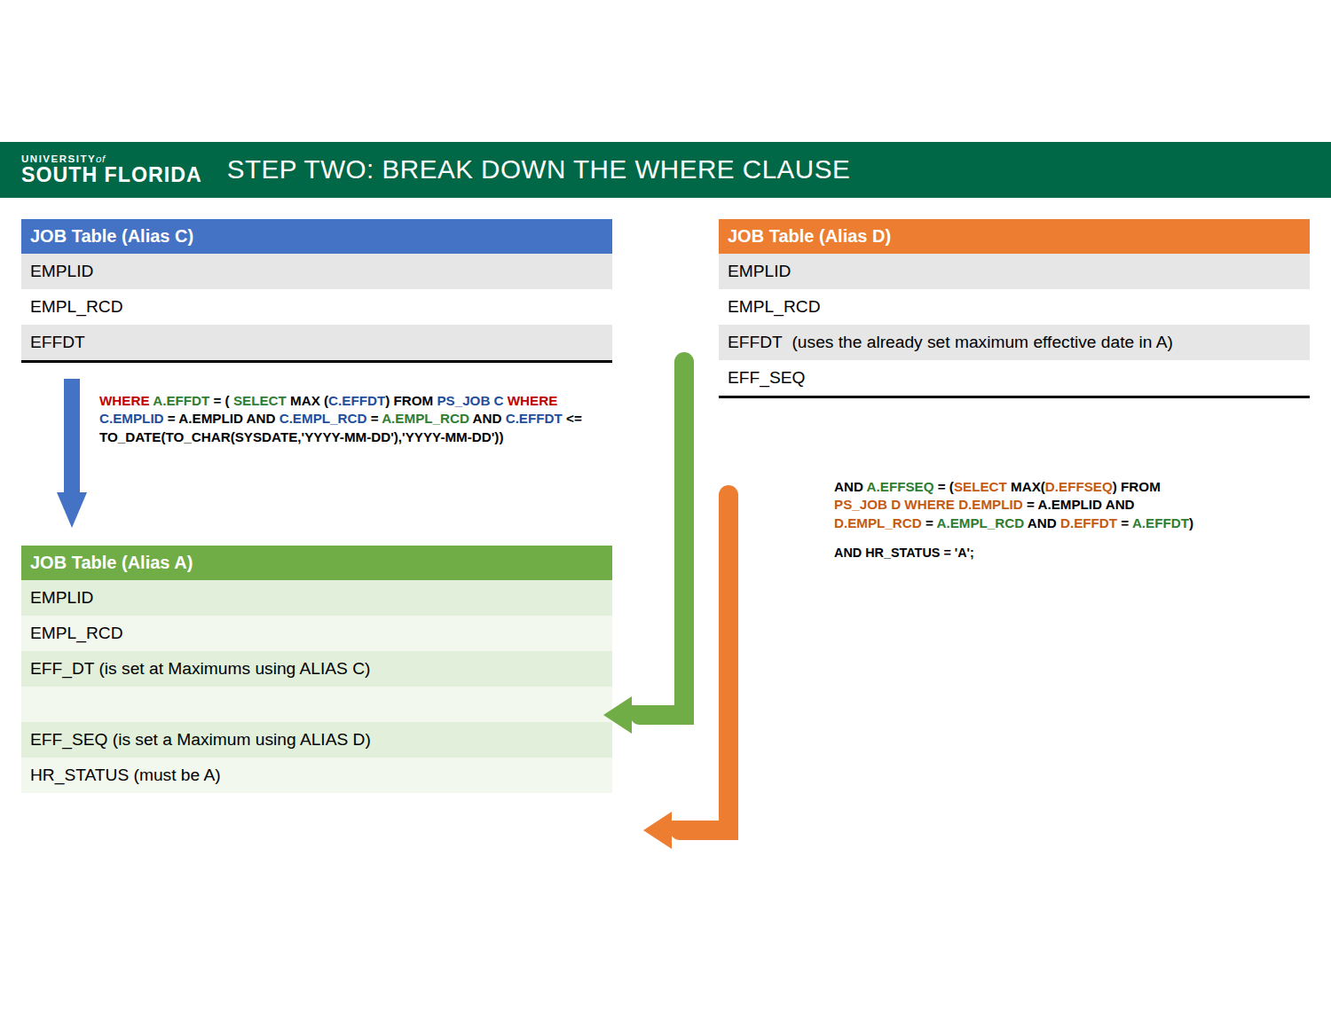UNIVERSITYof SOUTH FLORIDA
STEP TWO: BREAK DOWN THE WHERE CLAUSE
JOB Table (Alias C)
| EMPLID |
| EMPL_RCD |
| EFFDT |
WHERE A.EFFDT = ( SELECT MAX (C.EFFDT) FROM PS_JOB C WHERE C.EMPLID = A.EMPLID AND C.EMPL_RCD = A.EMPL_RCD AND C.EFFDT <= TO_DATE(TO_CHAR(SYSDATE,'YYYY-MM-DD'),'YYYY-MM-DD'))
JOB Table (Alias A)
| EMPLID |
| EMPL_RCD |
| EFF_DT (is set at Maximums using ALIAS C) |
| EFF_SEQ (is set a Maximum using ALIAS D) |
| HR_STATUS (must be A) |
JOB Table (Alias D)
| EMPLID |
| EMPL_RCD |
| EFFDT (uses the already set maximum effective date in A) |
| EFF_SEQ |
AND A.EFFSEQ = (SELECT MAX(D.EFFSEQ) FROM PS_JOB D WHERE D.EMPLID = A.EMPLID AND D.EMPL_RCD = A.EMPL_RCD AND D.EFFDT = A.EFFDT)
AND HR_STATUS = 'A';